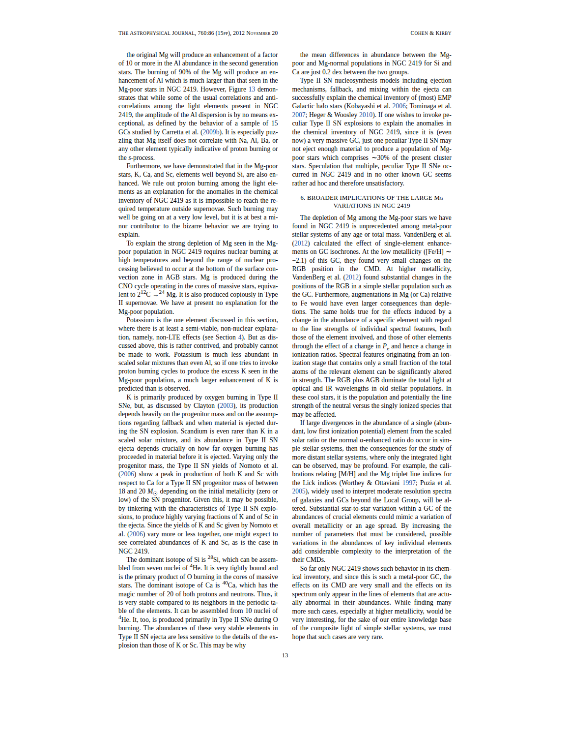THE ASTROPHYSICAL JOURNAL, 760:86 (15pp), 2012 November 20
COHEN & KIRBY
the original Mg will produce an enhancement of a factor of 10 or more in the Al abundance in the second generation stars. The burning of 90% of the Mg will produce an enhancement of Al which is much larger than that seen in the Mg-poor stars in NGC 2419. However, Figure 13 demonstrates that while some of the usual correlations and anti-correlations among the light elements present in NGC 2419, the amplitude of the Al dispersion is by no means exceptional, as defined by the behavior of a sample of 15 GCs studied by Carretta et al. (2009b). It is especially puzzling that Mg itself does not correlate with Na, Al, Ba, or any other element typically indicative of proton burning or the s-process.
Furthermore, we have demonstrated that in the Mg-poor stars, K, Ca, and Sc, elements well beyond Si, are also enhanced. We rule out proton burning among the light elements as an explanation for the anomalies in the chemical inventory of NGC 2419 as it is impossible to reach the required temperature outside supernovae. Such burning may well be going on at a very low level, but it is at best a minor contributor to the bizarre behavior we are trying to explain.
To explain the strong depletion of Mg seen in the Mg-poor population in NGC 2419 requires nuclear burning at high temperatures and beyond the range of nuclear processing believed to occur at the bottom of the surface convection zone in AGB stars. Mg is produced during the CNO cycle operating in the cores of massive stars, equivalent to 212C →24 Mg. It is also produced copiously in Type II supernovae. We have at present no explanation for the Mg-poor population.
Potassium is the one element discussed in this section, where there is at least a semi-viable, non-nuclear explanation, namely, non-LTE effects (see Section 4). But as discussed above, this is rather contrived, and probably cannot be made to work. Potassium is much less abundant in scaled solar mixtures than even Al, so if one tries to invoke proton burning cycles to produce the excess K seen in the Mg-poor population, a much larger enhancement of K is predicted than is observed.
K is primarily produced by oxygen burning in Type II SNe, but, as discussed by Clayton (2003), its production depends heavily on the progenitor mass and on the assumptions regarding fallback and when material is ejected during the SN explosion. Scandium is even rarer than K in a scaled solar mixture, and its abundance in Type II SN ejecta depends crucially on how far oxygen burning has proceeded in material before it is ejected. Varying only the progenitor mass, the Type II SN yields of Nomoto et al. (2006) show a peak in production of both K and Sc with respect to Ca for a Type II SN progenitor mass of between 18 and 20 M☉ depending on the initial metallicity (zero or low) of the SN progenitor. Given this, it may be possible, by tinkering with the characteristics of Type II SN explosions, to produce highly varying fractions of K and of Sc in the ejecta. Since the yields of K and Sc given by Nomoto et al. (2006) vary more or less together, one might expect to see correlated abundances of K and Sc, as is the case in NGC 2419.
The dominant isotope of Si is 28Si, which can be assembled from seven nuclei of 4He. It is very tightly bound and is the primary product of O burning in the cores of massive stars. The dominant isotope of Ca is 40Ca, which has the magic number of 20 of both protons and neutrons. Thus, it is very stable compared to its neighbors in the periodic table of the elements. It can be assembled from 10 nuclei of 4He. It, too, is produced primarily in Type II SNe during O burning. The abundances of these very stable elements in Type II SN ejecta are less sensitive to the details of the explosion than those of K or Sc. This may be why
the mean differences in abundance between the Mg-poor and Mg-normal populations in NGC 2419 for Si and Ca are just 0.2 dex between the two groups.
Type II SN nucleosynthesis models including ejection mechanisms, fallback, and mixing within the ejecta can successfully explain the chemical inventory of (most) EMP Galactic halo stars (Kobayashi et al. 2006; Tominaga et al. 2007; Heger & Woosley 2010). If one wishes to invoke peculiar Type II SN explosions to explain the anomalies in the chemical inventory of NGC 2419, since it is (even now) a very massive GC, just one peculiar Type II SN may not eject enough material to produce a population of Mg-poor stars which comprises ∼30% of the present cluster stars. Speculation that multiple, peculiar Type II SNe occurred in NGC 2419 and in no other known GC seems rather ad hoc and therefore unsatisfactory.
6. BROADER IMPLICATIONS OF THE LARGE Mg
VARIATIONS IN NGC 2419
The depletion of Mg among the Mg-poor stars we have found in NGC 2419 is unprecedented among metal-poor stellar systems of any age or total mass. VandenBerg et al. (2012) calculated the effect of single-element enhancements on GC isochrones. At the low metallicity ([Fe/H] ∼ −2.1) of this GC, they found very small changes on the RGB position in the CMD. At higher metallicity, VandenBerg et al. (2012) found substantial changes in the positions of the RGB in a simple stellar population such as the GC. Furthermore, augmentations in Mg (or Ca) relative to Fe would have even larger consequences than depletions. The same holds true for the effects induced by a change in the abundance of a specific element with regard to the line strengths of individual spectral features, both those of the element involved, and those of other elements through the effect of a change in Pe and hence a change in ionization ratios. Spectral features originating from an ionization stage that contains only a small fraction of the total atoms of the relevant element can be significantly altered in strength. The RGB plus AGB dominate the total light at optical and IR wavelengths in old stellar populations. In these cool stars, it is the population and potentially the line strength of the neutral versus the singly ionized species that may be affected.
If large divergences in the abundance of a single (abundant, low first ionization potential) element from the scaled solar ratio or the normal α-enhanced ratio do occur in simple stellar systems, then the consequences for the study of more distant stellar systems, where only the integrated light can be observed, may be profound. For example, the calibrations relating [M/H] and the Mg triplet line indices for the Lick indices (Worthey & Ottaviani 1997; Puzia et al. 2005), widely used to interpret moderate resolution spectra of galaxies and GCs beyond the Local Group, will be altered. Substantial star-to-star variation within a GC of the abundances of crucial elements could mimic a variation of overall metallicity or an age spread. By increasing the number of parameters that must be considered, possible variations in the abundances of key individual elements add considerable complexity to the interpretation of the their CMDs.
So far only NGC 2419 shows such behavior in its chemical inventory, and since this is such a metal-poor GC, the effects on its CMD are very small and the effects on its spectrum only appear in the lines of elements that are actually abnormal in their abundances. While finding many more such cases, especially at higher metallicity, would be very interesting, for the sake of our entire knowledge base of the composite light of simple stellar systems, we must hope that such cases are very rare.
13